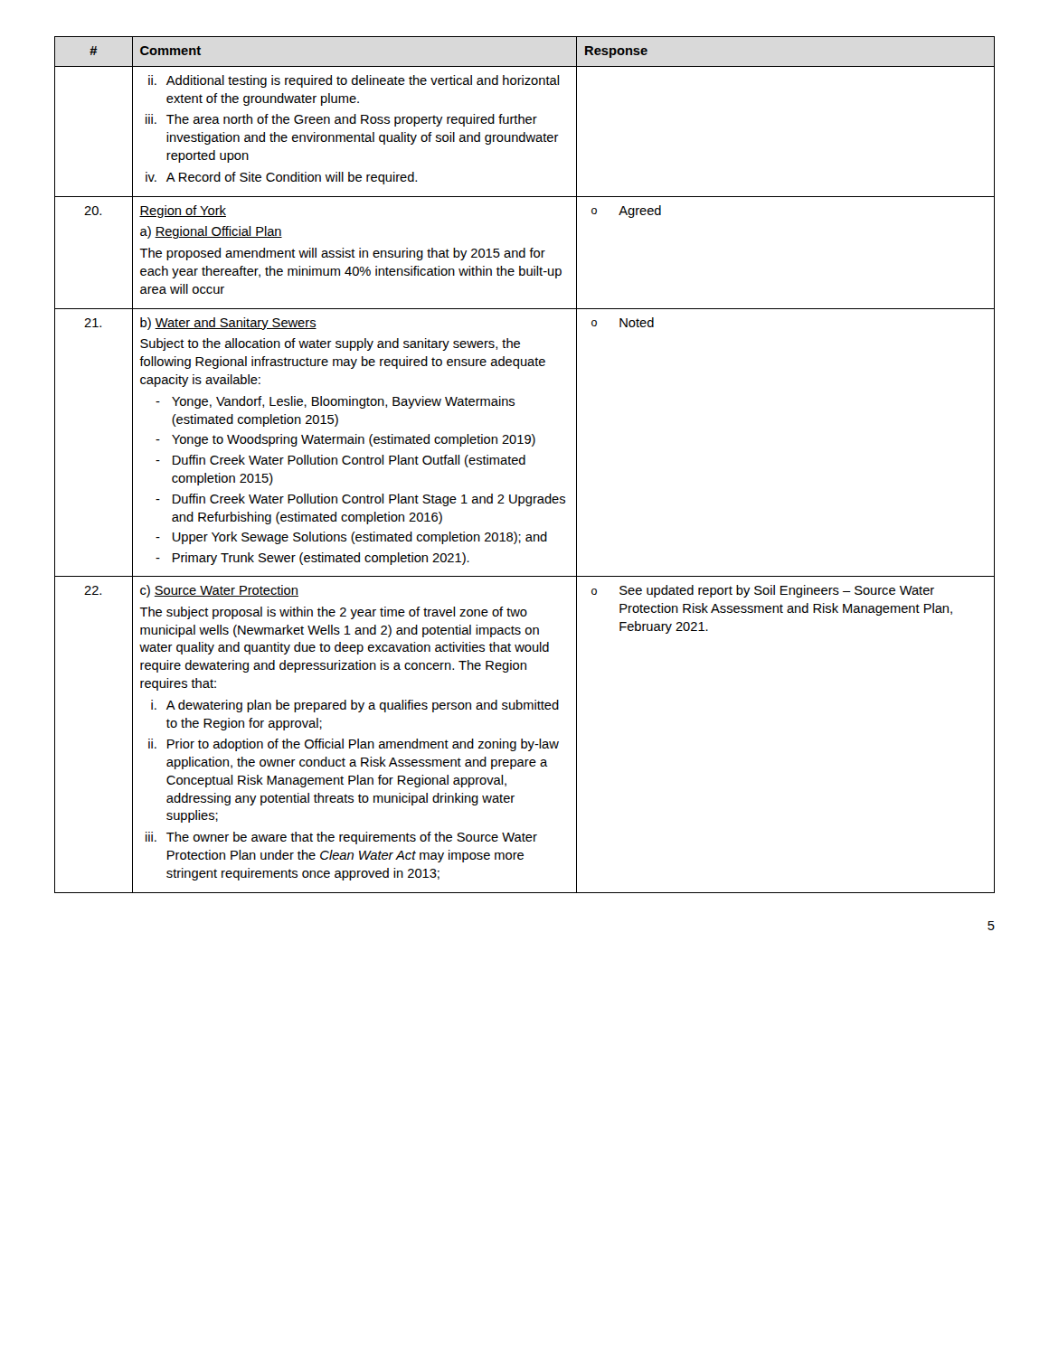| # | Comment | Response |
| --- | --- | --- |
| | Additional testing is required to delineate the vertical and horizontal extent of the groundwater plume. The area north of the Green and Ross property required further investigation and the environmental quality of soil and groundwater reported upon A Record of Site Condition will be required. | |
| 20. | Region of York a) Regional Official Plan The proposed amendment will assist in ensuring that by 2015 and for each year thereafter, the minimum 40% intensification within the built-up area will occur | Agreed |
| 21. | b) Water and Sanitary Sewers Subject to the allocation of water supply and sanitary sewers, the following Regional infrastructure may be required to ensure adequate capacity is available: Yonge, Vandorf, Leslie, Bloomington, Bayview Watermains (estimated completion 2015) Yonge to Woodspring Watermain (estimated completion 2019) Duffin Creek Water Pollution Control Plant Outfall (estimated completion 2015) Duffin Creek Water Pollution Control Plant Stage 1 and 2 Upgrades and Refurbishing (estimated completion 2016) Upper York Sewage Solutions (estimated completion 2018); and Primary Trunk Sewer (estimated completion 2021). | Noted |
| 22. | c) Source Water Protection The subject proposal is within the 2 year time of travel zone of two municipal wells (Newmarket Wells 1 and 2) and potential impacts on water quality and quantity due to deep excavation activities that would require dewatering and depressurization is a concern. The Region requires that: A dewatering plan be prepared by a qualifies person and submitted to the Region for approval; Prior to adoption of the Official Plan amendment and zoning by-law application, the owner conduct a Risk Assessment and prepare a Conceptual Risk Management Plan for Regional approval, addressing any potential threats to municipal drinking water supplies; The owner be aware that the requirements of the Source Water Protection Plan under the Clean Water Act may impose more stringent requirements once approved in 2013; | See updated report by Soil Engineers – Source Water Protection Risk Assessment and Risk Management Plan, February 2021. |
5